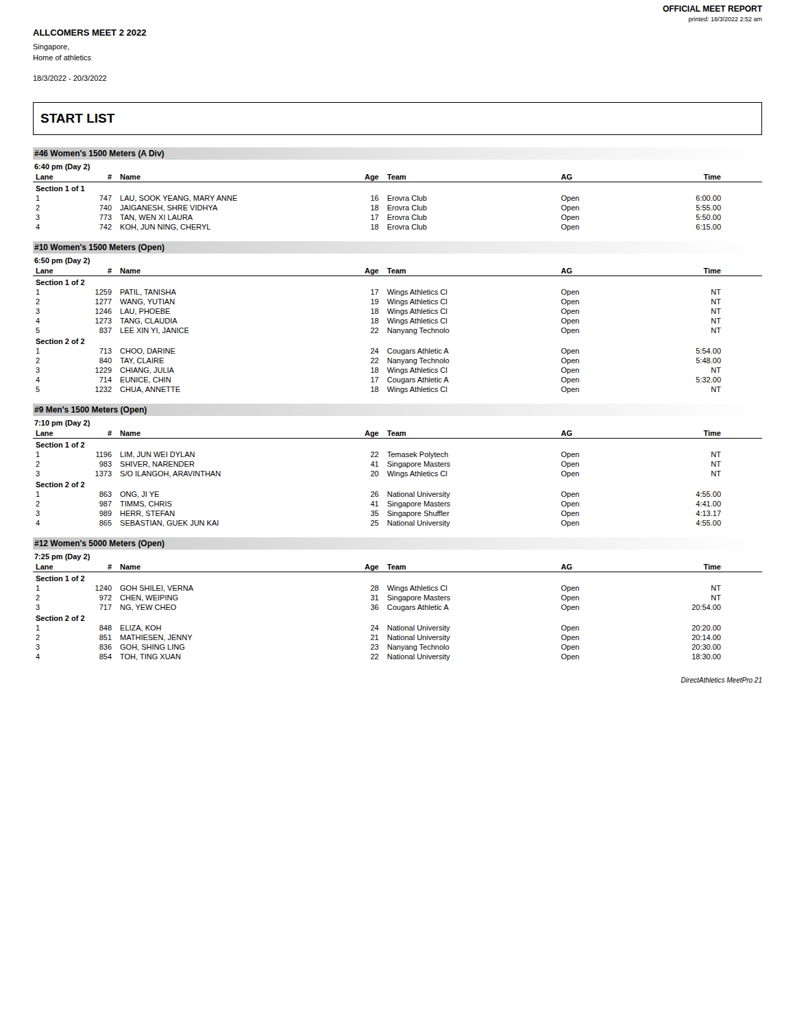OFFICIAL MEET REPORT
printed: 18/3/2022 2:52 am
ALLCOMERS MEET 2 2022
Singapore,
Home of athletics
18/3/2022 - 20/3/2022
START LIST
#46 Women's 1500 Meters (A Div)
6:40 pm (Day 2)
| Lane | # | Name | Age | Team | AG | Time |
| --- | --- | --- | --- | --- | --- | --- |
| Section 1 of 1 |
| 1 | 747 | LAU, SOOK YEANG, MARY ANNE | 16 | Erovra Club | Open | 6:00.00 |
| 2 | 740 | JAIGANESH, SHRE VIDHYA | 18 | Erovra Club | Open | 5:55.00 |
| 3 | 773 | TAN, WEN XI LAURA | 17 | Erovra Club | Open | 5:50.00 |
| 4 | 742 | KOH, JUN NING, CHERYL | 18 | Erovra Club | Open | 6:15.00 |
#10 Women's 1500 Meters (Open)
6:50 pm (Day 2)
| Lane | # | Name | Age | Team | AG | Time |
| --- | --- | --- | --- | --- | --- | --- |
| Section 1 of 2 |
| 1 | 1259 | PATIL, TANISHA | 17 | Wings Athletics Cl | Open | NT |
| 2 | 1277 | WANG, YUTIAN | 19 | Wings Athletics Cl | Open | NT |
| 3 | 1246 | LAU, PHOEBE | 18 | Wings Athletics Cl | Open | NT |
| 4 | 1273 | TANG, CLAUDIA | 18 | Wings Athletics Cl | Open | NT |
| 5 | 837 | LEE XIN YI, JANICE | 22 | Nanyang Technolo | Open | NT |
| Section 2 of 2 |
| 1 | 713 | CHOO, DARINE | 24 | Cougars Athletic A | Open | 5:54.00 |
| 2 | 840 | TAY, CLAIRE | 22 | Nanyang Technolo | Open | 5:48.00 |
| 3 | 1229 | CHIANG, JULIA | 18 | Wings Athletics Cl | Open | NT |
| 4 | 714 | EUNICE, CHIN | 17 | Cougars Athletic A | Open | 5:32.00 |
| 5 | 1232 | CHUA, ANNETTE | 18 | Wings Athletics Cl | Open | NT |
#9 Men's 1500 Meters (Open)
7:10 pm (Day 2)
| Lane | # | Name | Age | Team | AG | Time |
| --- | --- | --- | --- | --- | --- | --- |
| Section 1 of 2 |
| 1 | 1196 | LIM, JUN WEI DYLAN | 22 | Temasek Polytech | Open | NT |
| 2 | 983 | SHIVER, NARENDER | 41 | Singapore Masters | Open | NT |
| 3 | 1373 | S/O ILANGOH, ARAVINTHAN | 20 | Wings Athletics Cl | Open | NT |
| Section 2 of 2 |
| 1 | 863 | ONG, JI YE | 26 | National University | Open | 4:55.00 |
| 2 | 987 | TIMMS, CHRIS | 41 | Singapore Masters | Open | 4:41.00 |
| 3 | 989 | HERR, STEFAN | 35 | Singapore Shuffler | Open | 4:13.17 |
| 4 | 865 | SEBASTIAN, GUEK JUN KAI | 25 | National University | Open | 4:55.00 |
#12 Women's 5000 Meters (Open)
7:25 pm (Day 2)
| Lane | # | Name | Age | Team | AG | Time |
| --- | --- | --- | --- | --- | --- | --- |
| Section 1 of 2 |
| 1 | 1240 | GOH SHILEI, VERNA | 28 | Wings Athletics Cl | Open | NT |
| 2 | 972 | CHEN, WEIPING | 31 | Singapore Masters | Open | NT |
| 3 | 717 | NG, YEW CHEO | 36 | Cougars Athletic A | Open | 20:54.00 |
| Section 2 of 2 |
| 1 | 848 | ELIZA, KOH | 24 | National University | Open | 20:20.00 |
| 2 | 851 | MATHIESEN, JENNY | 21 | National University | Open | 20:14.00 |
| 3 | 836 | GOH, SHING LING | 23 | Nanyang Technolo | Open | 20:30.00 |
| 4 | 854 | TOH, TING XUAN | 22 | National University | Open | 18:30.00 |
DirectAthletics MeetPro 21